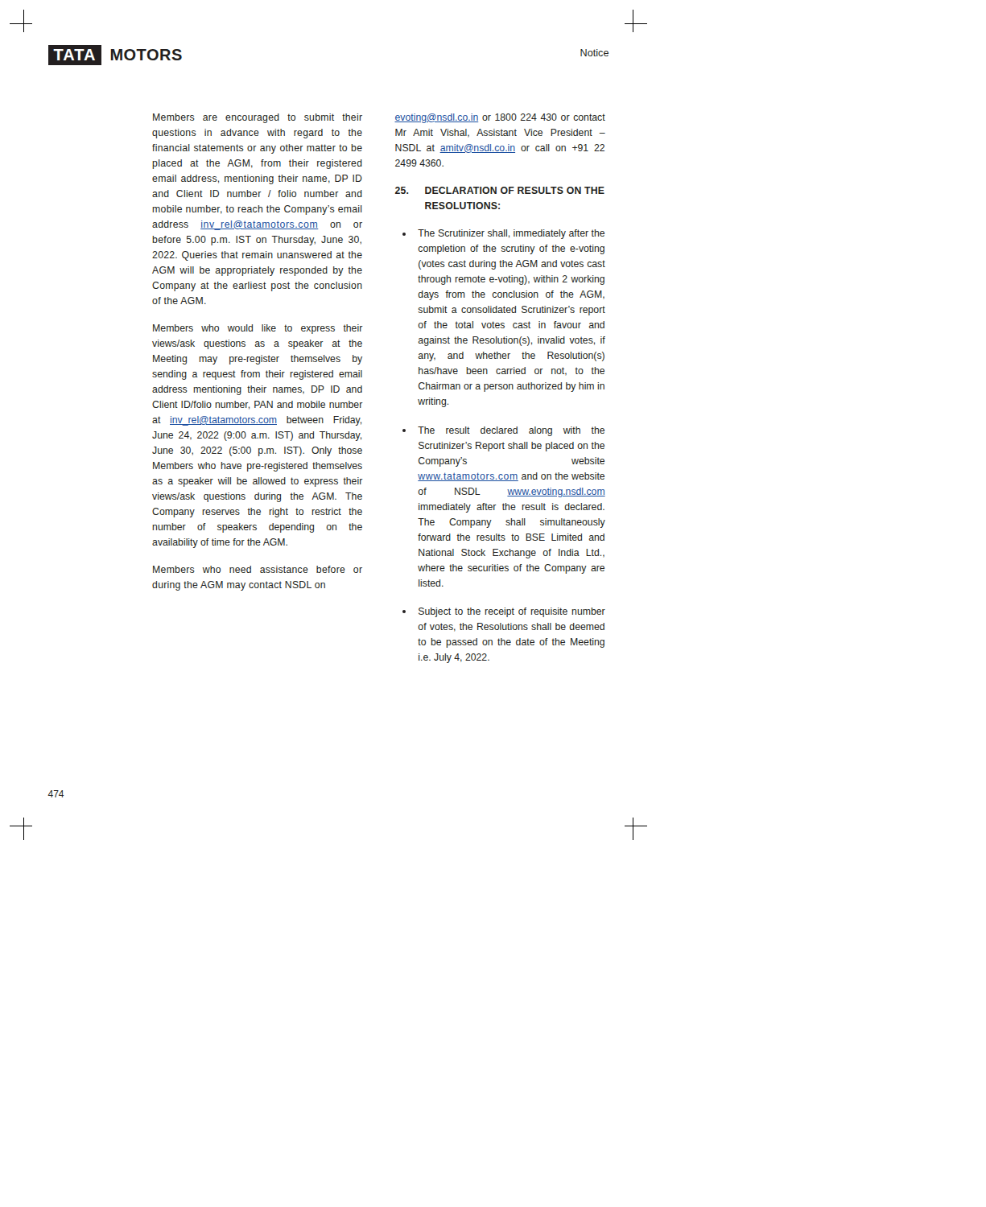TATA MOTORS
Notice
Members are encouraged to submit their questions in advance with regard to the financial statements or any other matter to be placed at the AGM, from their registered email address, mentioning their name, DP ID and Client ID number / folio number and mobile number, to reach the Company’s email address inv_rel@tatamotors.com on or before 5.00 p.m. IST on Thursday, June 30, 2022. Queries that remain unanswered at the AGM will be appropriately responded by the Company at the earliest post the conclusion of the AGM.
Members who would like to express their views/ask questions as a speaker at the Meeting may pre-register themselves by sending a request from their registered email address mentioning their names, DP ID and Client ID/folio number, PAN and mobile number at inv_rel@tatamotors.com between Friday, June 24, 2022 (9:00 a.m. IST) and Thursday, June 30, 2022 (5:00 p.m. IST). Only those Members who have pre-registered themselves as a speaker will be allowed to express their views/ask questions during the AGM. The Company reserves the right to restrict the number of speakers depending on the availability of time for the AGM.
Members who need assistance before or during the AGM may contact NSDL on
evoting@nsdl.co.in or 1800 224 430 or contact Mr Amit Vishal, Assistant Vice President – NSDL at amitv@nsdl.co.in or call on +91 22 2499 4360.
25.
DECLARATION OF RESULTS ON THE RESOLUTIONS:
The Scrutinizer shall, immediately after the completion of the scrutiny of the e-voting (votes cast during the AGM and votes cast through remote e-voting), within 2 working days from the conclusion of the AGM, submit a consolidated Scrutinizer’s report of the total votes cast in favour and against the Resolution(s), invalid votes, if any, and whether the Resolution(s) has/have been carried or not, to the Chairman or a person authorized by him in writing.
The result declared along with the Scrutinizer’s Report shall be placed on the Company’s website www.tatamotors.com and on the website of NSDL www.evoting.nsdl.com immediately after the result is declared. The Company shall simultaneously forward the results to BSE Limited and National Stock Exchange of India Ltd., where the securities of the Company are listed.
Subject to the receipt of requisite number of votes, the Resolutions shall be deemed to be passed on the date of the Meeting i.e. July 4, 2022.
474